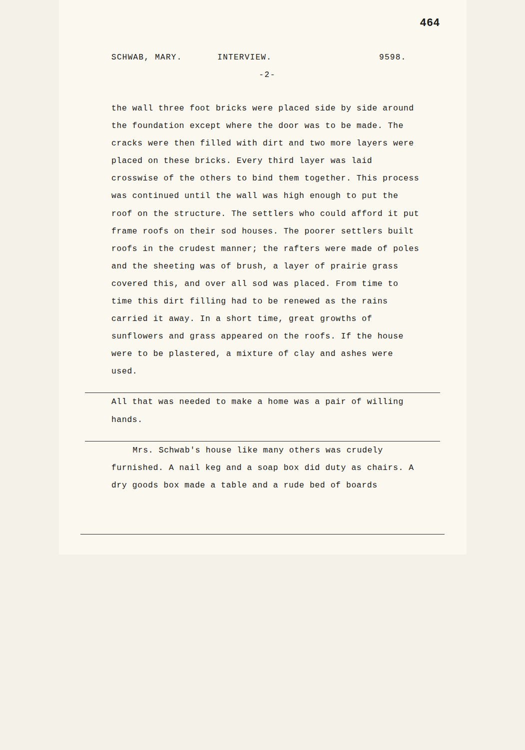464
SCHWAB, MARY. INTERVIEW. 9598.
-2-
the wall three foot bricks were placed side by side around the foundation except where the door was to be made. The cracks were then filled with dirt and two more layers were placed on these bricks. Every third layer was laid crosswise of the others to bind them together. This process was continued until the wall was high enough to put the roof on the structure. The settlers who could afford it put frame roofs on their sod houses. The poorer settlers built roofs in the crudest manner; the rafters were made of poles and the sheeting was of brush, a layer of prairie grass covered this, and over all sod was placed. From time to time this dirt filling had to be renewed as the rains carried it away. In a short time, great growths of sunflowers and grass appeared on the roofs. If the house were to be plastered, a mixture of clay and ashes were used.
All that was needed to make a home was a pair of willing hands.
Mrs. Schwab's house like many others was crudely furnished. A nail keg and a soap box did duty as chairs. A dry goods box made a table and a rude bed of boards